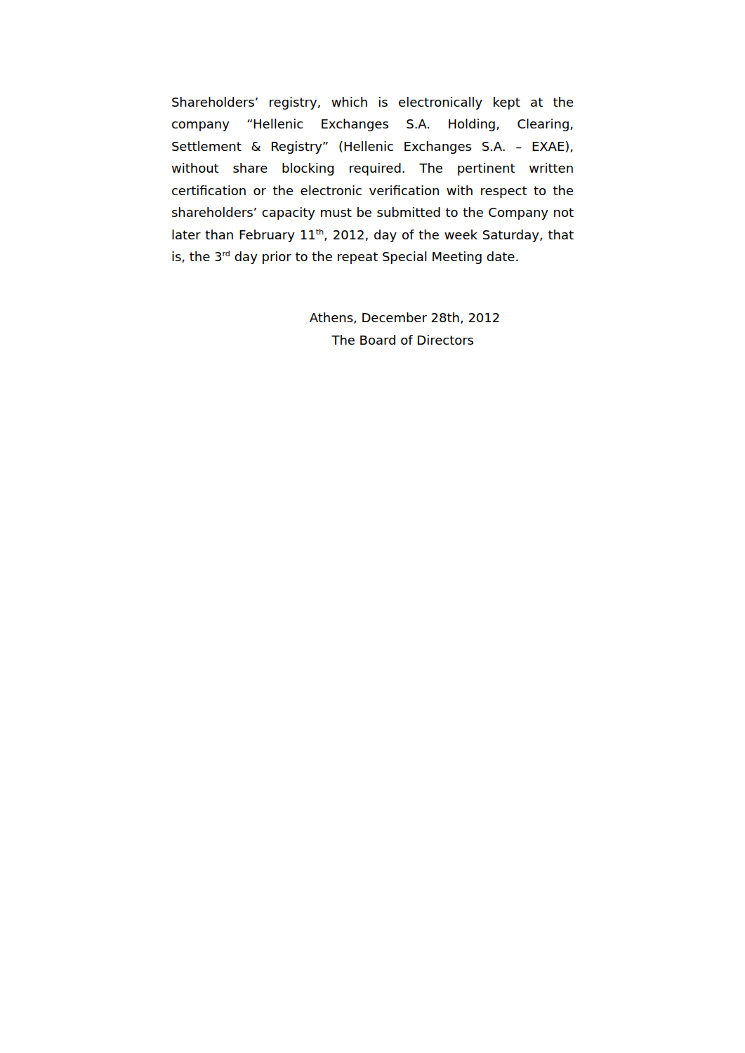Shareholders’ registry, which is electronically kept at the company “Hellenic Exchanges S.A. Holding, Clearing, Settlement & Registry” (Hellenic Exchanges S.A. – EXAE), without share blocking required. The pertinent written certification or the electronic verification with respect to the shareholders’ capacity must be submitted to the Company not later than February 11th, 2012, day of the week Saturday, that is, the 3rd day prior to the repeat Special Meeting date.
Athens, December 28th, 2012
The Board of Directors